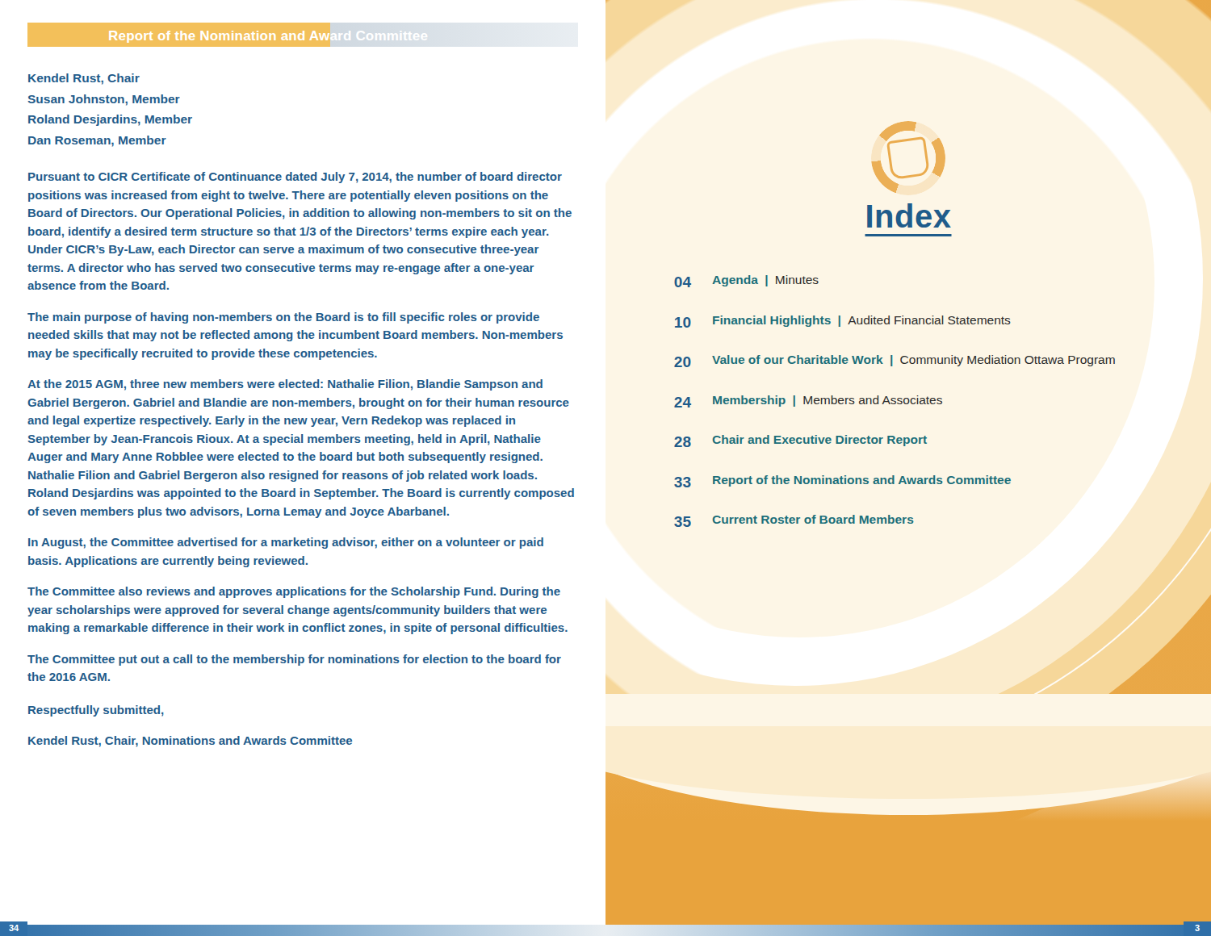Report of the Nomination and Award Committee
Kendel Rust, Chair
Susan Johnston, Member
Roland Desjardins, Member
Dan Roseman, Member
Pursuant to CICR Certificate of Continuance dated July 7, 2014, the number of board director positions was increased from eight to twelve. There are potentially eleven positions on the Board of Directors. Our Operational Policies, in addition to allowing non-members to sit on the board, identify a desired term structure so that 1/3 of the Directors’ terms expire each year. Under CICR’s By-Law, each Director can serve a maximum of two consecutive three-year terms. A director who has served two consecutive terms may re-engage after a one-year absence from the Board.
The main purpose of having non-members on the Board is to fill specific roles or provide needed skills that may not be reflected among the incumbent Board members. Non-members may be specifically recruited to provide these competencies.
At the 2015 AGM, three new members were elected: Nathalie Filion, Blandie Sampson and Gabriel Bergeron. Gabriel and Blandie are non-members, brought on for their human resource and legal expertize respectively. Early in the new year, Vern Redekop was replaced in September by Jean-Francois Rioux. At a special members meeting, held in April, Nathalie Auger and Mary Anne Robblee were elected to the board but both subsequently resigned. Nathalie Filion and Gabriel Bergeron also resigned for reasons of job related work loads. Roland Desjardins was appointed to the Board in September. The Board is currently composed of seven members plus two advisors, Lorna Lemay and Joyce Abarbanel.
In August, the Committee advertised for a marketing advisor, either on a volunteer or paid basis. Applications are currently being reviewed.
The Committee also reviews and approves applications for the Scholarship Fund. During the year scholarships were approved for several change agents/community builders that were making a remarkable difference in their work in conflict zones, in spite of personal difficulties.
The Committee put out a call to the membership for nominations for election to the board for the 2016 AGM.
Respectfully submitted,
Kendel Rust, Chair, Nominations and Awards Committee
34
Index
| 04 | Agenda / Minutes |
| 10 | Financial Highlights / Audited Financial Statements |
| 20 | Value of our Charitable Work / Community Mediation Ottawa Program |
| 24 | Membership / Members and Associates |
| 28 | Chair and Executive Director Report |
| 33 | Report of the Nominations and Awards Committee |
| 35 | Current Roster of Board Members |
3